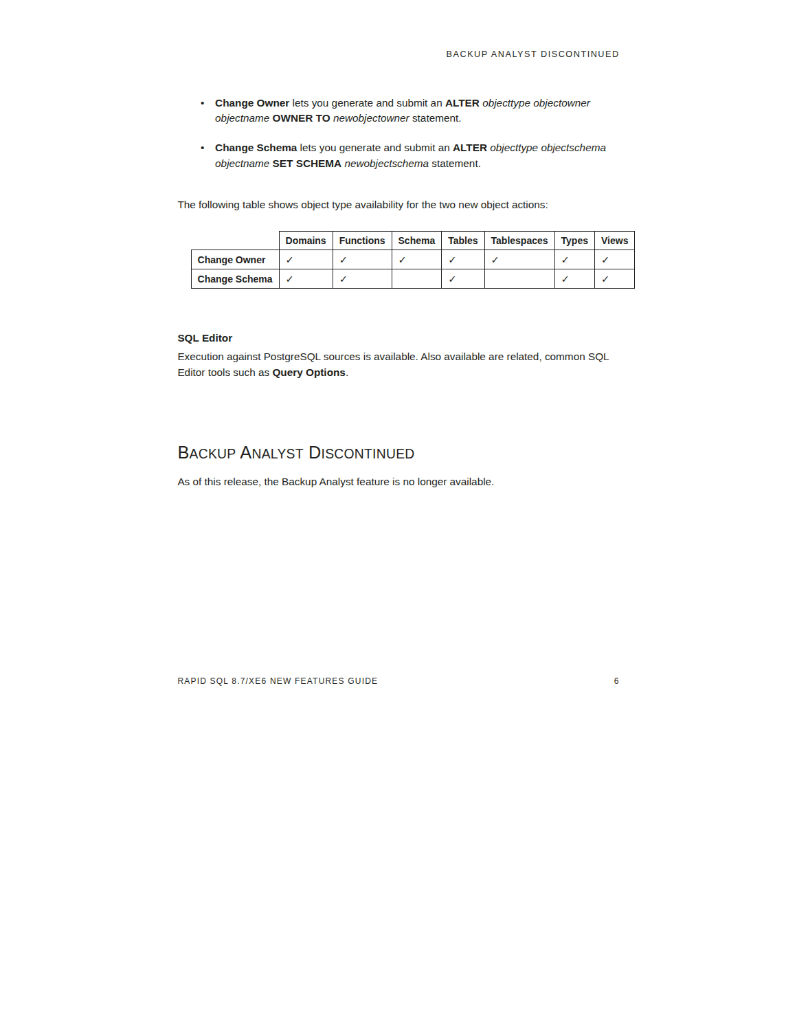BACKUP ANALYST DISCONTINUED
Change Owner lets you generate and submit an ALTER objecttype objectowner objectname OWNER TO newobjectowner statement.
Change Schema lets you generate and submit an ALTER objecttype objectschema objectname SET SCHEMA newobjectschema statement.
The following table shows object type availability for the two new object actions:
| | Domains | Functions | Schema | Tables | Tablespaces | Types | Views |
| --- | --- | --- | --- | --- | --- | --- | --- |
| Change Owner | ✓ | ✓ | ✓ | ✓ | ✓ | ✓ | ✓ |
| Change Schema | ✓ | ✓ | | ✓ | | ✓ | ✓ |
SQL Editor
Execution against PostgreSQL sources is available. Also available are related, common SQL Editor tools such as Query Options.
BACKUP ANALYST DISCONTINUED
As of this release, the Backup Analyst feature is no longer available.
RAPID SQL 8.7/XE6 NEW FEATURES GUIDE
6